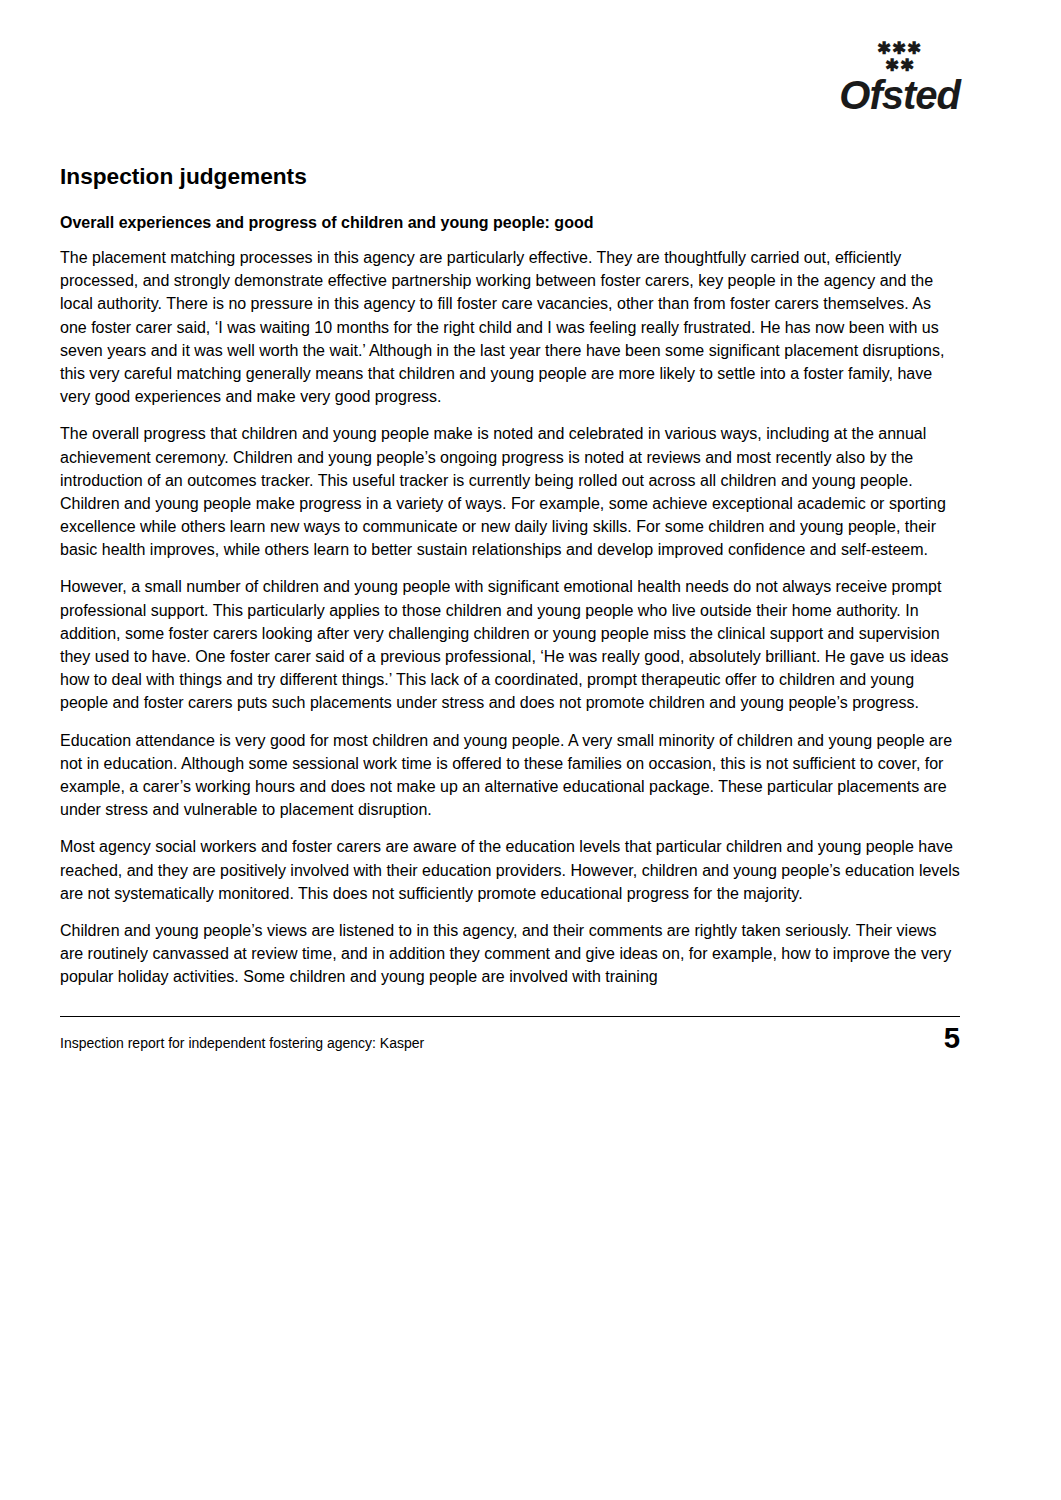✱✱✱
✱✱
Ofsted
Inspection judgements
Overall experiences and progress of children and young people: good
The placement matching processes in this agency are particularly effective. They are thoughtfully carried out, efficiently processed, and strongly demonstrate effective partnership working between foster carers, key people in the agency and the local authority. There is no pressure in this agency to fill foster care vacancies, other than from foster carers themselves. As one foster carer said, ‘I was waiting 10 months for the right child and I was feeling really frustrated. He has now been with us seven years and it was well worth the wait.’ Although in the last year there have been some significant placement disruptions, this very careful matching generally means that children and young people are more likely to settle into a foster family, have very good experiences and make very good progress.
The overall progress that children and young people make is noted and celebrated in various ways, including at the annual achievement ceremony. Children and young people’s ongoing progress is noted at reviews and most recently also by the introduction of an outcomes tracker. This useful tracker is currently being rolled out across all children and young people. Children and young people make progress in a variety of ways. For example, some achieve exceptional academic or sporting excellence while others learn new ways to communicate or new daily living skills. For some children and young people, their basic health improves, while others learn to better sustain relationships and develop improved confidence and self-esteem.
However, a small number of children and young people with significant emotional health needs do not always receive prompt professional support. This particularly applies to those children and young people who live outside their home authority. In addition, some foster carers looking after very challenging children or young people miss the clinical support and supervision they used to have. One foster carer said of a previous professional, ‘He was really good, absolutely brilliant. He gave us ideas how to deal with things and try different things.’ This lack of a coordinated, prompt therapeutic offer to children and young people and foster carers puts such placements under stress and does not promote children and young people’s progress.
Education attendance is very good for most children and young people. A very small minority of children and young people are not in education. Although some sessional work time is offered to these families on occasion, this is not sufficient to cover, for example, a carer’s working hours and does not make up an alternative educational package. These particular placements are under stress and vulnerable to placement disruption.
Most agency social workers and foster carers are aware of the education levels that particular children and young people have reached, and they are positively involved with their education providers. However, children and young people’s education levels are not systematically monitored. This does not sufficiently promote educational progress for the majority.
Children and young people’s views are listened to in this agency, and their comments are rightly taken seriously. Their views are routinely canvassed at review time, and in addition they comment and give ideas on, for example, how to improve the very popular holiday activities. Some children and young people are involved with training
Inspection report for independent fostering agency: Kasper
5